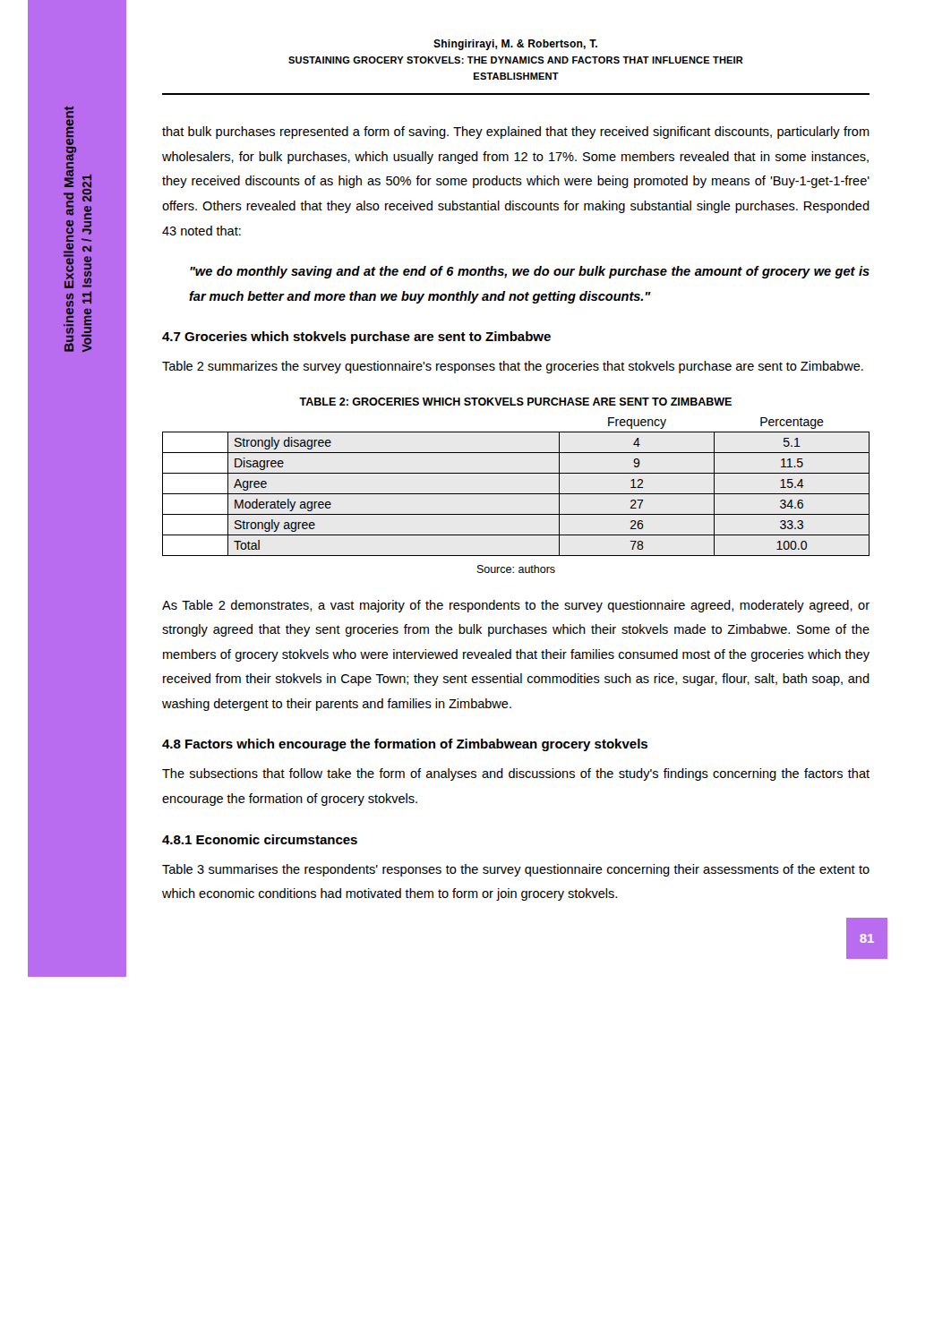Business Excellence and Management Volume 11 Issue 2 / June 2021
Shingirirayi, M. & Robertson, T.
SUSTAINING GROCERY STOKVELS: THE DYNAMICS AND FACTORS THAT INFLUENCE THEIR
ESTABLISHMENT
that bulk purchases represented a form of saving. They explained that they received significant discounts, particularly from wholesalers, for bulk purchases, which usually ranged from 12 to 17%. Some members revealed that in some instances, they received discounts of as high as 50% for some products which were being promoted by means of 'Buy-1-get-1-free' offers. Others revealed that they also received substantial discounts for making substantial single purchases. Responded 43 noted that:
"we do monthly saving and at the end of 6 months, we do our bulk purchase the amount of grocery we get is far much better and more than we buy monthly and not getting discounts."
4.7 Groceries which stokvels purchase are sent to Zimbabwe
Table 2 summarizes the survey questionnaire's responses that the groceries that stokvels purchase are sent to Zimbabwe.
TABLE 2: GROCERIES WHICH STOKVELS PURCHASE ARE SENT TO ZIMBABWE
| | | Frequency | Percentage |
| | Strongly disagree | 4 | 5.1 |
| | Disagree | 9 | 11.5 |
| | Agree | 12 | 15.4 |
| | Moderately agree | 27 | 34.6 |
| | Strongly agree | 26 | 33.3 |
| | Total | 78 | 100.0 |
Source: authors
As Table 2 demonstrates, a vast majority of the respondents to the survey questionnaire agreed, moderately agreed, or strongly agreed that they sent groceries from the bulk purchases which their stokvels made to Zimbabwe. Some of the members of grocery stokvels who were interviewed revealed that their families consumed most of the groceries which they received from their stokvels in Cape Town; they sent essential commodities such as rice, sugar, flour, salt, bath soap, and washing detergent to their parents and families in Zimbabwe.
4.8 Factors which encourage the formation of Zimbabwean grocery stokvels
The subsections that follow take the form of analyses and discussions of the study's findings concerning the factors that encourage the formation of grocery stokvels.
4.8.1 Economic circumstances
Table 3 summarises the respondents' responses to the survey questionnaire concerning their assessments of the extent to which economic conditions had motivated them to form or join grocery stokvels.
81